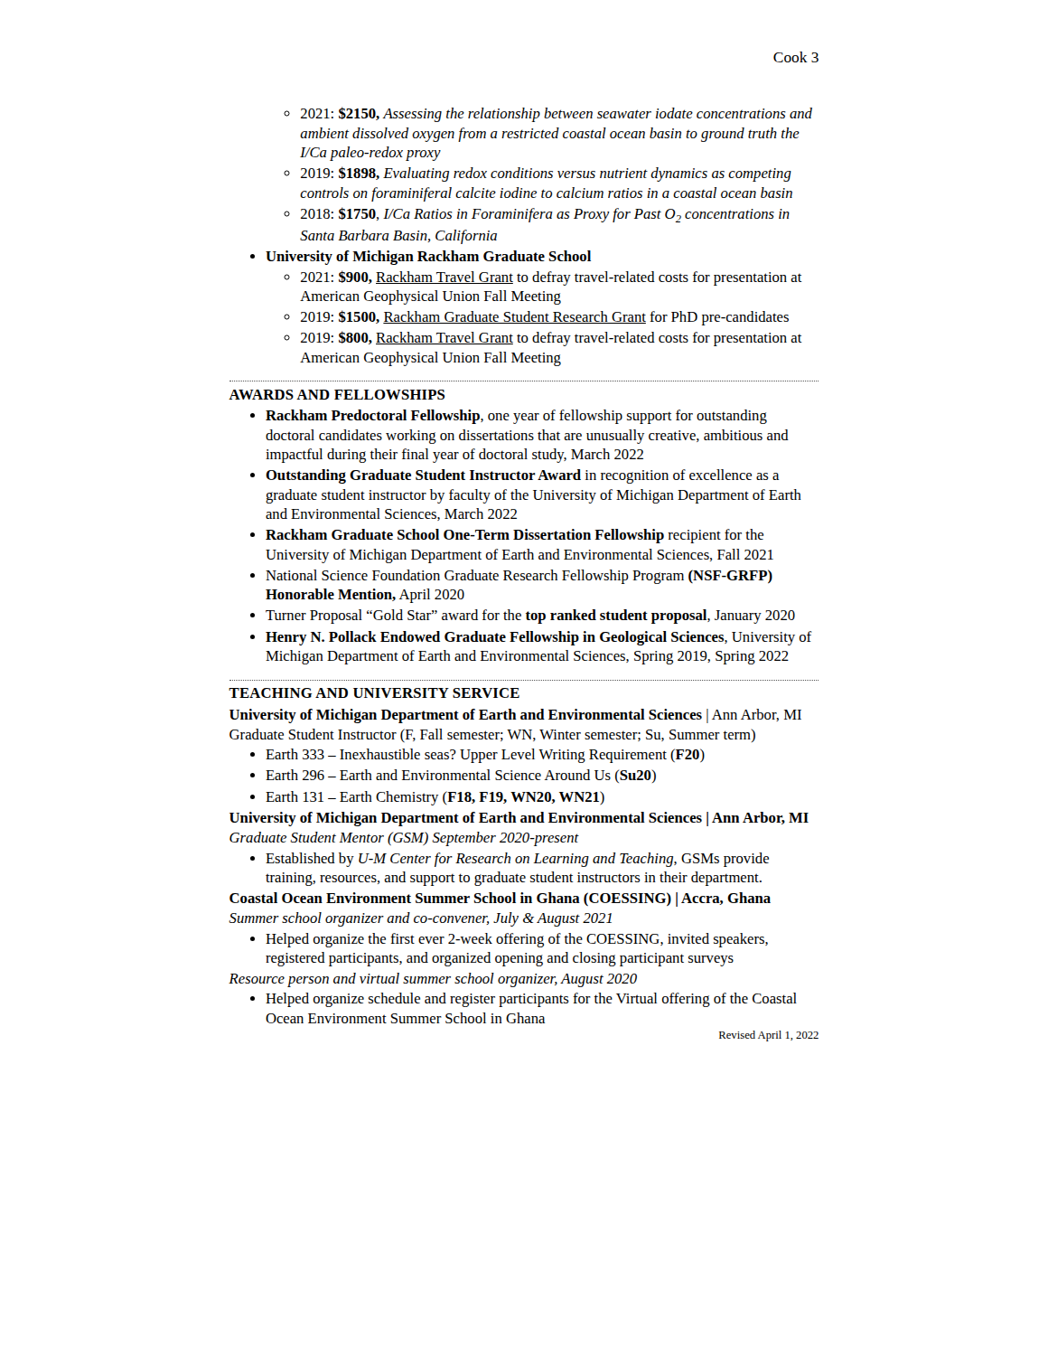Cook 3
2021: $2150, Assessing the relationship between seawater iodate concentrations and ambient dissolved oxygen from a restricted coastal ocean basin to ground truth the I/Ca paleo-redox proxy
2019: $1898, Evaluating redox conditions versus nutrient dynamics as competing controls on foraminiferal calcite iodine to calcium ratios in a coastal ocean basin
2018: $1750, I/Ca Ratios in Foraminifera as Proxy for Past O2 concentrations in Santa Barbara Basin, California
University of Michigan Rackham Graduate School
2021: $900, Rackham Travel Grant to defray travel-related costs for presentation at American Geophysical Union Fall Meeting
2019: $1500, Rackham Graduate Student Research Grant for PhD pre-candidates
2019: $800, Rackham Travel Grant to defray travel-related costs for presentation at American Geophysical Union Fall Meeting
AWARDS AND FELLOWSHIPS
Rackham Predoctoral Fellowship, one year of fellowship support for outstanding doctoral candidates working on dissertations that are unusually creative, ambitious and impactful during their final year of doctoral study, March 2022
Outstanding Graduate Student Instructor Award in recognition of excellence as a graduate student instructor by faculty of the University of Michigan Department of Earth and Environmental Sciences, March 2022
Rackham Graduate School One-Term Dissertation Fellowship recipient for the University of Michigan Department of Earth and Environmental Sciences, Fall 2021
National Science Foundation Graduate Research Fellowship Program (NSF-GRFP) Honorable Mention, April 2020
Turner Proposal “Gold Star” award for the top ranked student proposal, January 2020
Henry N. Pollack Endowed Graduate Fellowship in Geological Sciences, University of Michigan Department of Earth and Environmental Sciences, Spring 2019, Spring 2022
TEACHING AND UNIVERSITY SERVICE
University of Michigan Department of Earth and Environmental Sciences | Ann Arbor, MI
Graduate Student Instructor (F, Fall semester; WN, Winter semester; Su, Summer term)
Earth 333 – Inexhaustible seas? Upper Level Writing Requirement (F20)
Earth 296 – Earth and Environmental Science Around Us (Su20)
Earth 131 – Earth Chemistry (F18, F19, WN20, WN21)
University of Michigan Department of Earth and Environmental Sciences | Ann Arbor, MI
Graduate Student Mentor (GSM) September 2020-present
Established by U-M Center for Research on Learning and Teaching, GSMs provide training, resources, and support to graduate student instructors in their department.
Coastal Ocean Environment Summer School in Ghana (COESSING) | Accra, Ghana
Summer school organizer and co-convener, July & August 2021
Helped organize the first ever 2-week offering of the COESSING, invited speakers, registered participants, and organized opening and closing participant surveys
Resource person and virtual summer school organizer, August 2020
Helped organize schedule and register participants for the Virtual offering of the Coastal Ocean Environment Summer School in Ghana
Revised April 1, 2022